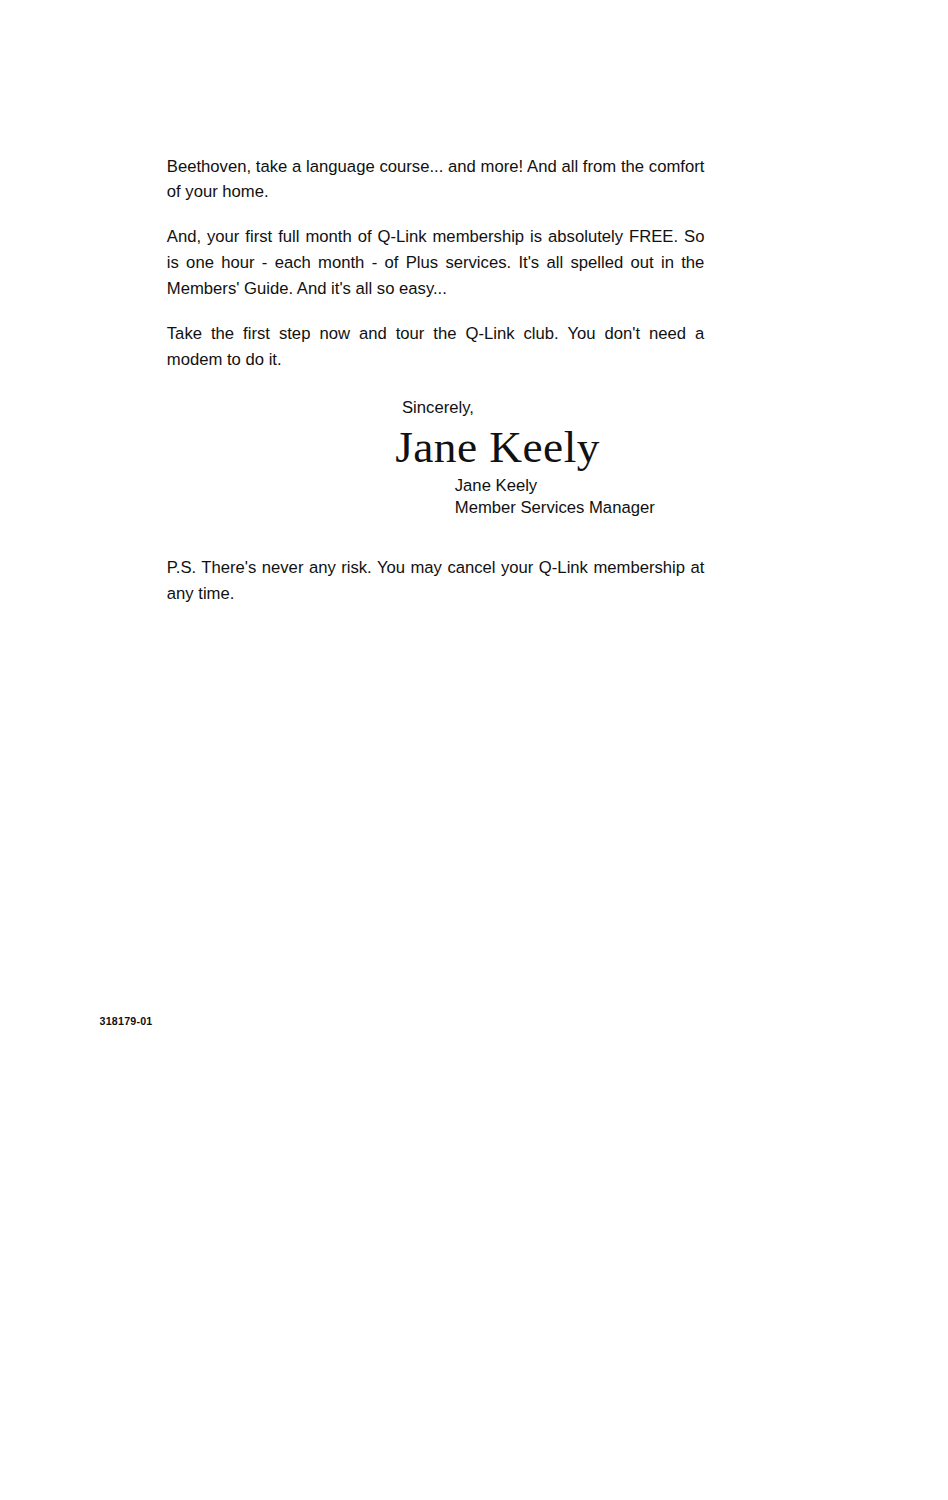Beethoven, take a language course... and more! And all from the comfort of your home.
And, your first full month of Q-Link membership is absolutely FREE. So is one hour - each month - of Plus services. It's all spelled out in the Members' Guide. And it's all so easy...
Take the first step now and tour the Q-Link club. You don't need a modem to do it.
Sincerely,
Jane Keely
Jane Keely
Member Services Manager
P.S. There's never any risk. You may cancel your Q-Link membership at any time.
318179-01